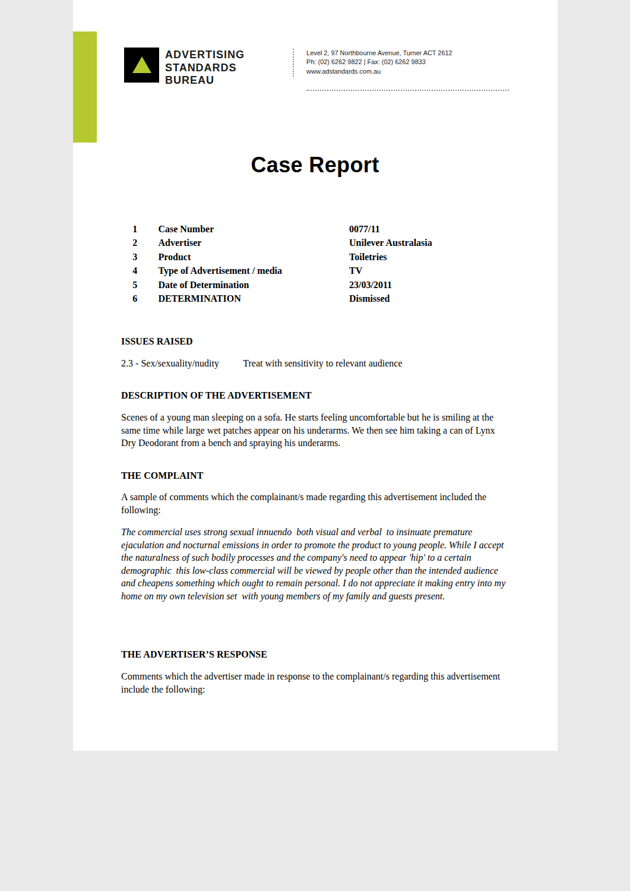ADVERTISING
STANDARDS
BUREAU
Level 2, 97 Northbourne Avenue, Turner ACT 2612
Ph: (02) 6262 9822 | Fax: (02) 6262 9833
www.adstandards.com.au
Case Report
| 1 | Case Number | 0077/11 |
| 2 | Advertiser | Unilever Australasia |
| 3 | Product | Toiletries |
| 4 | Type of Advertisement / media | TV |
| 5 | Date of Determination | 23/03/2011 |
| 6 | DETERMINATION | Dismissed |
Issues Raised
2.3 - Sex/sexuality/nudity Treat with sensitivity to relevant audience
Description of the Advertisement
Scenes of a young man sleeping on a sofa. He starts feeling uncomfortable but he is smiling at the same time while large wet patches appear on his underarms. We then see him taking a can of Lynx Dry Deodorant from a bench and spraying his underarms.
The Complaint
A sample of comments which the complainant/s made regarding this advertisement included the following:
The commercial uses strong sexual innuendo both visual and verbal to insinuate premature ejaculation and nocturnal emissions in order to promote the product to young people. While I accept the naturalness of such bodily processes and the company's need to appear 'hip' to a certain demographic this low-class commercial will be viewed by people other than the intended audience and cheapens something which ought to remain personal. I do not appreciate it making entry into my home on my own television set with young members of my family and guests present.
The Advertiser’s Response
Comments which the advertiser made in response to the complainant/s regarding this advertisement include the following: